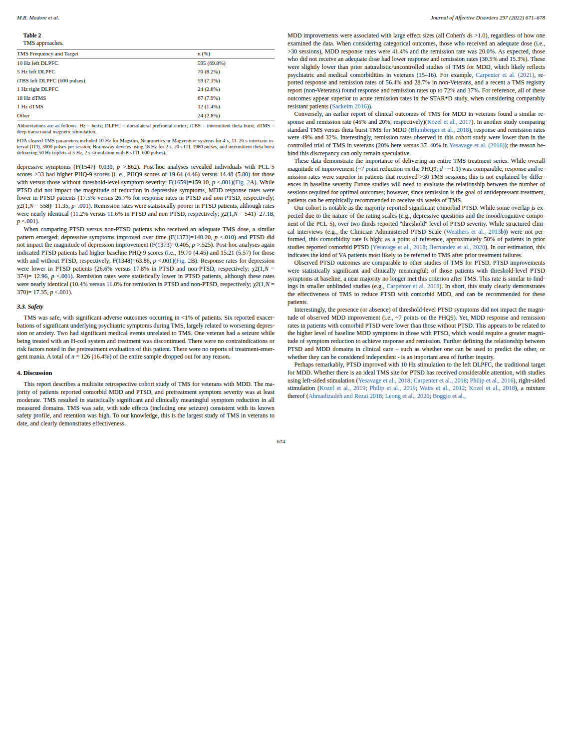M.R. Madore et al. Journal of Affective Disorders 297 (2022) 671–678
Table 2
TMS approaches.
| TMS Frequency and Target | n (%) |
| --- | --- |
| 10 Hz left DLPFC | 595 (69.8%) |
| 5 Hz left DLPFC | 70 (8.2%) |
| iTBS left DLPFC (600 pulses) | 59 (7.1%) |
| 1 Hz right DLPFC | 24 (2.8%) |
| 18 Hz dTMS | 67 (7.9%) |
| 1 Hz dTMS | 12 (1.4%) |
| Other | 24 (2.8%) |
Abbreviations are as follows: Hz = hertz; DLPFC = dorsolateral prefrontal cortex; iTBS = intermittent theta burst; dTMS = deep transcranial magnetic stimulation.
FDA cleared TMS parameters included 10 Hz for Magstim, Neuronetics or Magventure systems for 4 s, 11–26 s intertrain interval (ITI), 3000 pulses per session; Brainsway devices using 18 Hz for 2 s, 20 s ITI, 1980 pulses; and intermittent theta burst delivering 50 Hz triplets at 5 Hz, 2 s stimulation with 8 s ITI, 600 pulses).
depressive symptoms (F(1547)=0.030, p >.862). Post-hoc analyses revealed individuals with PCL-5 scores >33 had higher PHQ-9 scores (i. e., PHQ9 scores of 19.64 (4.46) versus 14.48 (5.80) for those with versus those without threshold-level symptom severity; F(1659)=159.10, p <.001)(Fig. 2 A). While PTSD did not impact the magnitude of reduction in depressive symptoms, MDD response rates were lower in PTSD patients (17.5% versus 26.7% for response rates in PTSD and non-PTSD, respectively; χ2(1,N = 558)=11.35, p=.001). Remission rates were statistically poorer in PTSD patients, although rates were nearly identical (11.2% versus 11.6% in PTSD and non-PTSD, respectively; χ2(1,N = 541)=27.18, p <.001).
When comparing PTSD versus non-PTSD patients who received an adequate TMS dose, a similar pattern emerged; depressive symptoms improved over time (F(1373)=140.20, p <.010) and PTSD did not impact the magnitude of depression improvement (F(1373)=0.405, p >.525). Post-hoc analyses again indicated PTSD patients had higher baseline PHQ-9 scores (i.e., 19.70 (4.45) and 15.21 (5.57) for those with and without PTSD, respectively; F(1348)=63.86, p <.001)(Fig. 2 B). Response rates for depression were lower in PTSD patients (26.6% versus 17.8% in PTSD and non-PTSD, respectively; χ2(1,N = 374)= 12.96, p <.001). Remission rates were statistically lower in PTSD patients, although these rates were nearly identical (10.4% versus 11.0% for remission in PTSD and non-PTSD, respectively; χ2(1,N = 370)= 17.35, p <.001).
3.3. Safety
TMS was safe, with significant adverse outcomes occurring in <1% of patients. Six reported exacerbations of significant underlying psychiatric symptoms during TMS, largely related to worsening depression or anxiety. Two had significant medical events unrelated to TMS. One veteran had a seizure while being treated with an H-coil system and treatment was discontinued. There were no contraindications or risk factors noted in the pretreatment evaluation of this patient. There were no reports of treatment-emergent mania. A total of n = 126 (16.4%) of the entire sample dropped out for any reason.
4. Discussion
This report describes a multisite retrospective cohort study of TMS for veterans with MDD. The majority of patients reported comorbid MDD and PTSD, and pretreatment symptom severity was at least moderate. TMS resulted in statistically significant and clinically meaningful symptom reduction in all measured domains. TMS was safe, with side effects (including one seizure) consistent with its known safety profile, and retention was high. To our knowledge, this is the largest study of TMS in veterans to date, and clearly demonstrates effectiveness.
MDD improvements were associated with large effect sizes (all Cohen's ds >1.0), regardless of how one examined the data. When considering categorical outcomes, those who received an adequate dose (i.e., >30 sessions), MDD response rates were 41.4% and the remission rate was 20.0%. As expected, those who did not receive an adequate dose had lower response and remission rates (30.5% and 15.3%). These were slightly lower than prior naturalistic/uncontrolled studies of TMS for MDD, which likely reflects psychiatric and medical comorbidities in veterans (15–16). For example, Carpenter et al. (2021), reported response and remission rates of 56.4% and 28.7% in non-Veterans, and a recent a TMS registry report (non-Veterans) found response and remission rates up to 72% and 37%. For reference, all of these outcomes appear superior to acute remission rates in the STAR*D study, when considering comparably resistant patients (Sackeim 2016)).
Conversely, an earlier report of clinical outcomes of TMS for MDD in veterans found a similar response and remission rate (45% and 20%, respectively)(Kozel et al., 2017). In another study comparing standard TMS versus theta burst TMS for MDD (Blumberger et al., 2018), response and remission rates were 49% and 32%. Interestingly, remission rates observed in this cohort study were lower than in the controlled trial of TMS in veterans (20% here versus 37–40% in Yesavage et al. (2018)); the reason behind this discrepancy can only remain speculative.
These data demonstrate the importance of delivering an entire TMS treatment series. While overall magnitude of improvement (~7 point reduction on the PHQ9; d =~1.1) was comparable, response and remission rates were superior in patients that received >30 TMS sessions; this is not explained by differences in baseline severity Future studies will need to evaluate the relationship between the number of sessions required for optimal outcomes; however, since remission is the goal of antidepressant treatment, patients can be empirically recommended to receive six weeks of TMS.
Our cohort is notable as the majority reported significant comorbid PTSD. While some overlap is expected due to the nature of the rating scales (e.g., depressive questions and the mood/cognitive component of the PCL-5), over two thirds reported "threshold" level of PTSD severity. While structured clinical interviews (e.g., the Clinician Administered PTSD Scale (Weathers et al., 2013b)) were not performed, this comorbidity rate is high; as a point of reference, approximately 50% of patients in prior studies reported comorbid PTSD (Yesavage et al., 2018; Hernandez et al., 2020). In our estimation, this indicates the kind of VA patients most likely to be referred to TMS after prior treatment failures.
Observed PTSD outcomes are comparable to other studies of TMS for PTSD. PTSD improvements were statistically significant and clinically meaningful; of those patients with threshold-level PTSD symptoms at baseline, a near majority no longer met this criterion after TMS. This rate is similar to findings in smaller unblinded studies (e.g., Carpenter et al. 2018). In short, this study clearly demonstrates the effectiveness of TMS to reduce PTSD with comorbid MDD, and can be recommended for these patients.
Interestingly, the presence (or absence) of threshold-level PTSD symptoms did not impact the magnitude of observed MDD improvement (i.e., ~7 points on the PHQ9). Yet, MDD response and remission rates in patients with comorbid PTSD were lower than those without PTSD. This appears to be related to the higher level of baseline MDD symptoms in those with PTSD, which would require a greater magnitude of symptom reduction to achieve response and remission. Further defining the relationship between PTSD and MDD domains in clinical care – such as whether one can be used to predict the other, or whether they can be considered independent - is an important area of further inquiry.
Perhaps remarkably, PTSD improved with 10 Hz stimulation to the left DLPFC, the traditional target for MDD. Whether there is an ideal TMS site for PTSD has received considerable attention, with studies using left-sided stimulation (Yesavage et al., 2018; Carpenter et al., 2018; Philip et al., 2016), right-sided stimulation (Kozel et al., 2019; Philip et al., 2019; Watts et al., 2012; Kozel et al., 2018), a mixture thereof (Ahmadizadeh and Rezai 2018; Leong et al., 2020; Boggio et al.,
674